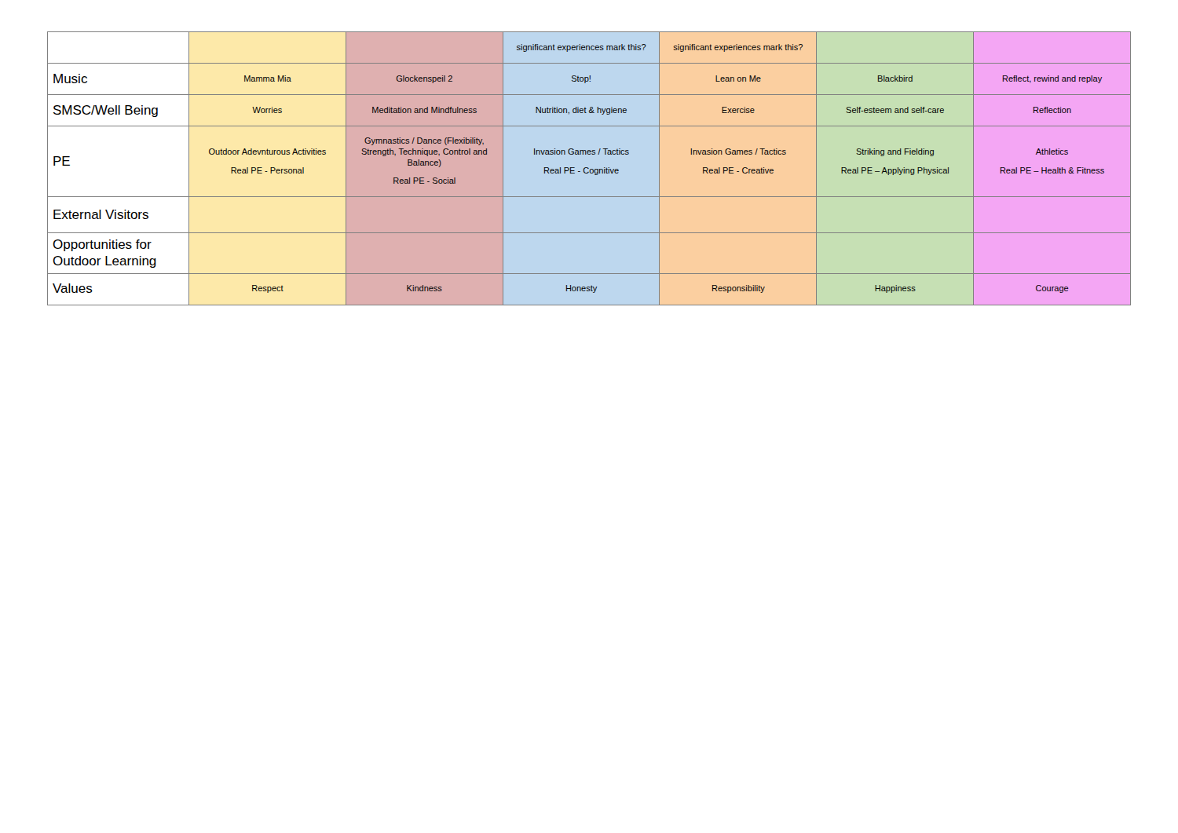| | | | significant experiences mark this? | significant experiences mark this? | | |
| Music | Mamma Mia | Glockenspeil 2 | Stop! | Lean on Me | Blackbird | Reflect, rewind and replay |
| SMSC/Well Being | Worries | Meditation and Mindfulness | Nutrition, diet & hygiene | Exercise | Self-esteem and self-care | Reflection |
| PE | Outdoor Adevnturous Activities Real PE - Personal | Gymnastics / Dance (Flexibility, Strength, Technique, Control and Balance) Real PE - Social | Invasion Games / Tactics Real PE - Cognitive | Invasion Games / Tactics Real PE - Creative | Striking and Fielding Real PE – Applying Physical | Athletics Real PE – Health & Fitness |
| External Visitors | | | | | | |
| Opportunities for Outdoor Learning | | | | | | |
| Values | Respect | Kindness | Honesty | Responsibility | Happiness | Courage |